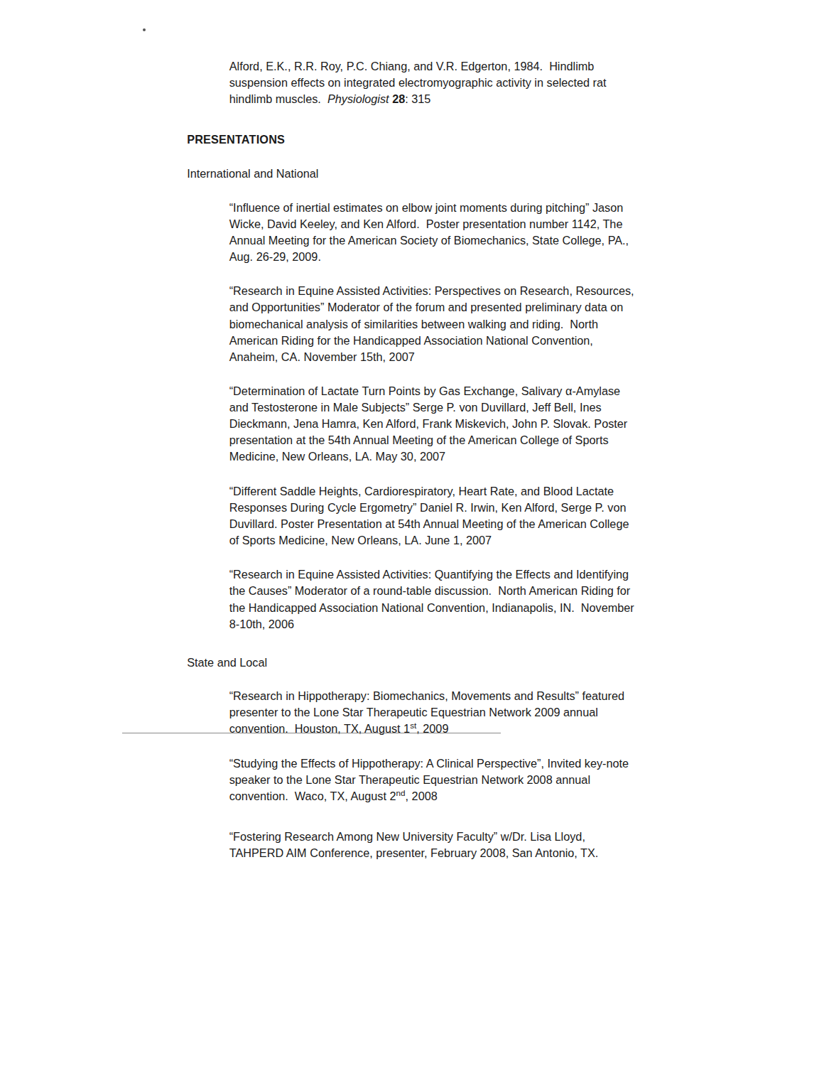Alford, E.K., R.R. Roy, P.C. Chiang, and V.R. Edgerton, 1984. Hindlimb suspension effects on integrated electromyographic activity in selected rat hindlimb muscles. Physiologist 28: 315
PRESENTATIONS
International and National
“Influence of inertial estimates on elbow joint moments during pitching” Jason Wicke, David Keeley, and Ken Alford. Poster presentation number 1142, The Annual Meeting for the American Society of Biomechanics, State College, PA., Aug. 26-29, 2009.
“Research in Equine Assisted Activities: Perspectives on Research, Resources, and Opportunities” Moderator of the forum and presented preliminary data on biomechanical analysis of similarities between walking and riding. North American Riding for the Handicapped Association National Convention, Anaheim, CA. November 15th, 2007
“Determination of Lactate Turn Points by Gas Exchange, Salivary α-Amylase and Testosterone in Male Subjects” Serge P. von Duvillard, Jeff Bell, Ines Dieckmann, Jena Hamra, Ken Alford, Frank Miskevich, John P. Slovak. Poster presentation at the 54th Annual Meeting of the American College of Sports Medicine, New Orleans, LA. May 30, 2007
“Different Saddle Heights, Cardiorespiratory, Heart Rate, and Blood Lactate Responses During Cycle Ergometry” Daniel R. Irwin, Ken Alford, Serge P. von Duvillard. Poster Presentation at 54th Annual Meeting of the American College of Sports Medicine, New Orleans, LA. June 1, 2007
“Research in Equine Assisted Activities: Quantifying the Effects and Identifying the Causes” Moderator of a round-table discussion. North American Riding for the Handicapped Association National Convention, Indianapolis, IN. November 8-10th, 2006
State and Local
“Research in Hippotherapy: Biomechanics, Movements and Results” featured presenter to the Lone Star Therapeutic Equestrian Network 2009 annual convention. Houston, TX, August 1st, 2009
“Studying the Effects of Hippotherapy: A Clinical Perspective”, Invited key-note speaker to the Lone Star Therapeutic Equestrian Network 2008 annual convention. Waco, TX, August 2nd, 2008
“Fostering Research Among New University Faculty” w/Dr. Lisa Lloyd, TAHPERD AIM Conference, presenter, February 2008, San Antonio, TX.